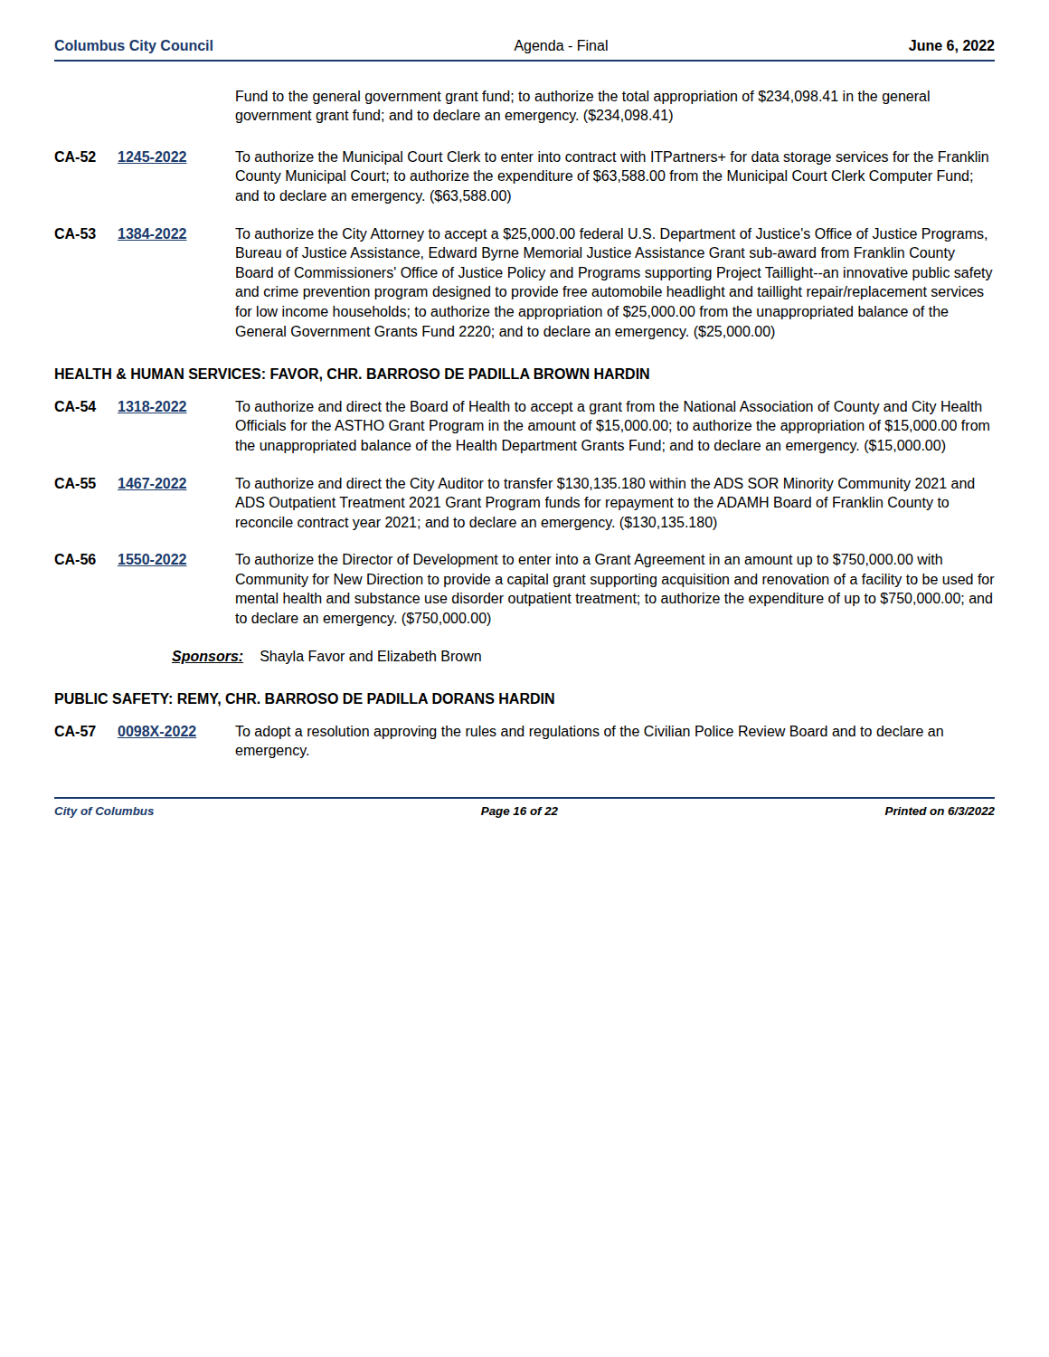Columbus City Council
Agenda - Final
June 6, 2022
Fund to the general government grant fund; to authorize the total appropriation of $234,098.41 in the general government grant fund; and to declare an emergency. ($234,098.41)
CA-52
1245-2022
To authorize the Municipal Court Clerk to enter into contract with ITPartners+ for data storage services for the Franklin County Municipal Court; to authorize the expenditure of $63,588.00 from the Municipal Court Clerk Computer Fund; and to declare an emergency. ($63,588.00)
CA-53
1384-2022
To authorize the City Attorney to accept a $25,000.00 federal U.S. Department of Justice's Office of Justice Programs, Bureau of Justice Assistance, Edward Byrne Memorial Justice Assistance Grant sub-award from Franklin County Board of Commissioners' Office of Justice Policy and Programs supporting Project Taillight--an innovative public safety and crime prevention program designed to provide free automobile headlight and taillight repair/replacement services for low income households; to authorize the appropriation of $25,000.00 from the unappropriated balance of the General Government Grants Fund 2220; and to declare an emergency. ($25,000.00)
HEALTH & HUMAN SERVICES: FAVOR, CHR. BARROSO DE PADILLA BROWN HARDIN
CA-54
1318-2022
To authorize and direct the Board of Health to accept a grant from the National Association of County and City Health Officials for the ASTHO Grant Program in the amount of $15,000.00; to authorize the appropriation of $15,000.00 from the unappropriated balance of the Health Department Grants Fund; and to declare an emergency. ($15,000.00)
CA-55
1467-2022
To authorize and direct the City Auditor to transfer $130,135.180 within the ADS SOR Minority Community 2021 and ADS Outpatient Treatment 2021 Grant Program funds for repayment to the ADAMH Board of Franklin County to reconcile contract year 2021; and to declare an emergency. ($130,135.180)
CA-56
1550-2022
To authorize the Director of Development to enter into a Grant Agreement in an amount up to $750,000.00 with Community for New Direction to provide a capital grant supporting acquisition and renovation of a facility to be used for mental health and substance use disorder outpatient treatment; to authorize the expenditure of up to $750,000.00; and to declare an emergency. ($750,000.00)
Sponsors: Shayla Favor and Elizabeth Brown
PUBLIC SAFETY: REMY, CHR. BARROSO DE PADILLA DORANS HARDIN
CA-57
0098X-2022
To adopt a resolution approving the rules and regulations of the Civilian Police Review Board and to declare an emergency.
City of Columbus
Page 16 of 22
Printed on 6/3/2022